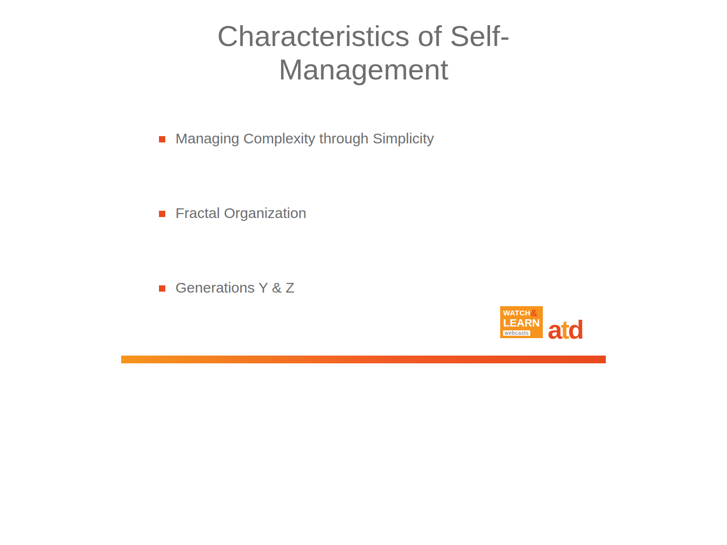Characteristics of Self-Management
Managing Complexity through Simplicity
Fractal Organization
Generations Y & Z
WATCH&
LEARN
webcasts
atd